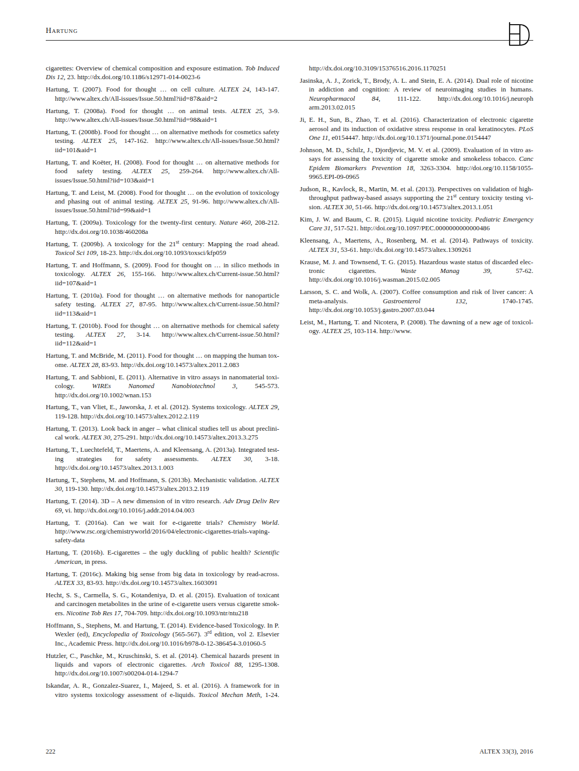Hartung
cigarettes: Overview of chemical composition and exposure estimation. Tob Induced Dis 12, 23. http://dx.doi.org/10.1186/s12971-014-0023-6
Hartung, T. (2007). Food for thought … on cell culture. ALTEX 24, 143-147. http://www.altex.ch/All-issues/Issue.50.html?iid=87&aid=2
Hartung, T. (2008a). Food for thought … on animal tests. ALTEX 25, 3-9. http://www.altex.ch/All-issues/Issue.50.html?iid=98&aid=1
Hartung, T. (2008b). Food for thought … on alternative methods for cosmetics safety testing. ALTEX 25, 147-162. http://www.altex.ch/All-issues/Issue.50.html?iid=101&aid=1
Hartung, T. and Koëter, H. (2008). Food for thought … on alternative methods for food safety testing. ALTEX 25, 259-264. http://www.altex.ch/All-issues/Issue.50.html?iid=103&aid=1
Hartung, T. and Leist, M. (2008). Food for thought … on the evolution of toxicology and phasing out of animal testing. ALTEX 25, 91-96. http://www.altex.ch/All-issues/Issue.50.html?iid=99&aid=1
Hartung, T. (2009a). Toxicology for the twenty-first century. Nature 460, 208-212. http://dx.doi.org/10.1038/460208a
Hartung, T. (2009b). A toxicology for the 21st century: Mapping the road ahead. Toxicol Sci 109, 18-23. http://dx.doi.org/10.1093/toxsci/kfp059
Hartung, T. and Hoffmann, S. (2009). Food for thought on … in silico methods in toxicology. ALTEX 26, 155-166. http://www.altex.ch/Current-issue.50.html?iid=107&aid=1
Hartung, T. (2010a). Food for thought … on alternative methods for nanoparticle safety testing. ALTEX 27, 87-95. http://www.altex.ch/Current-issue.50.html?iid=113&aid=1
Hartung, T. (2010b). Food for thought … on alternative methods for chemical safety testing. ALTEX 27, 3-14. http://www.altex.ch/Current-issue.50.html?iid=112&aid=1
Hartung, T. and McBride, M. (2011). Food for thought … on mapping the human toxome. ALTEX 28, 83-93. http://dx.doi.org/10.14573/altex.2011.2.083
Hartung, T. and Sabbioni, E. (2011). Alternative in vitro assays in nanomaterial toxicology. WIREs Nanomed Nanobiotechnol 3, 545-573. http://dx.doi.org/10.1002/wnan.153
Hartung, T., van Vliet, E., Jaworska, J. et al. (2012). Systems toxicology. ALTEX 29, 119-128. http://dx.doi.org/10.14573/altex.2012.2.119
Hartung, T. (2013). Look back in anger – what clinical studies tell us about preclinical work. ALTEX 30, 275-291. http://dx.doi.org/10.14573/altex.2013.3.275
Hartung, T., Luechtefeld, T., Maertens, A. and Kleensang, A. (2013a). Integrated testing strategies for safety assessments. ALTEX 30, 3-18. http://dx.doi.org/10.14573/altex.2013.1.003
Hartung, T., Stephens, M. and Hoffmann, S. (2013b). Mechanistic validation. ALTEX 30, 119-130. http://dx.doi.org/10.14573/altex.2013.2.119
Hartung, T. (2014). 3D – A new dimension of in vitro research. Adv Drug Deliv Rev 69, vi. http://dx.doi.org/10.1016/j.addr.2014.04.003
Hartung, T. (2016a). Can we wait for e-cigarette trials? Chemistry World. http://www.rsc.org/chemistryworld/2016/04/electronic-cigarettes-trials-vaping-safety-data
Hartung, T. (2016b). E-cigarettes – the ugly duckling of public health? Scientific American, in press.
Hartung, T. (2016c). Making big sense from big data in toxicology by read-across. ALTEX 33, 83-93. http://dx.doi.org/10.14573/altex.1603091
Hecht, S. S., Carmella, S. G., Kotandeniya, D. et al. (2015). Evaluation of toxicant and carcinogen metabolites in the urine of e-cigarette users versus cigarette smokers. Nicotine Tob Res 17, 704-709. http://dx.doi.org/10.1093/ntr/ntu218
Hoffmann, S., Stephens, M. and Hartung, T. (2014). Evidence-based Toxicology. In P. Wexler (ed), Encyclopedia of Toxicology (565-567). 3rd edition, vol 2. Elsevier Inc., Academic Press. http://dx.doi.org/10.1016/b978-0-12-386454-3.01060-5
Hutzler, C., Paschke, M., Kruschinski, S. et al. (2014). Chemical hazards present in liquids and vapors of electronic cigarettes. Arch Toxicol 88, 1295-1308. http://dx.doi.org/10.1007/s00204-014-1294-7
Iskandar, A. R., Gonzalez-Suarez, I., Majeed, S. et al. (2016). A framework for in vitro systems toxicology assessment of e-liquids. Toxicol Mechan Meth, 1-24. http://dx.doi.org/10.3109/15376516.2016.1170251
Jasinska, A. J., Zorick, T., Brody, A. L. and Stein, E. A. (2014). Dual role of nicotine in addiction and cognition: A review of neuroimaging studies in humans. Neuropharmacol 84, 111-122. http://dx.doi.org/10.1016/j.neuroph arm.2013.02.015
Ji, E. H., Sun, B., Zhao, T. et al. (2016). Characterization of electronic cigarette aerosol and its induction of oxidative stress response in oral keratinocytes. PLoS One 11, e0154447. http://dx.doi.org/10.1371/journal.pone.0154447
Johnson, M. D., Schilz, J., Djordjevic, M. V. et al. (2009). Evaluation of in vitro assays for assessing the toxicity of cigarette smoke and smokeless tobacco. Canc Epidem Biomarkers Prevention 18, 3263-3304. http://doi.org/10.1158/1055-9965.EPI-09-0965
Judson, R., Kavlock, R., Martin, M. et al. (2013). Perspectives on validation of high-throughput pathway-based assays supporting the 21st century toxicity testing vision. ALTEX 30, 51-66. http://dx.doi.org/10.14573/altex.2013.1.051
Kim, J. W. and Baum, C. R. (2015). Liquid nicotine toxicity. Pediatric Emergency Care 31, 517-521. http://doi.org/10.1097/PEC.0000000000000486
Kleensang, A., Maertens, A., Rosenberg, M. et al. (2014). Pathways of toxicity. ALTEX 31, 53-61. http://dx.doi.org/10.14573/altex.1309261
Krause, M. J. and Townsend, T. G. (2015). Hazardous waste status of discarded electronic cigarettes. Waste Manag 39, 57-62. http://dx.doi.org/10.1016/j.wasman.2015.02.005
Larsson, S. C. and Wolk, A. (2007). Coffee consumption and risk of liver cancer: A meta-analysis. Gastroenterol 132, 1740-1745. http://dx.doi.org/10.1053/j.gastro.2007.03.044
Leist, M., Hartung, T. and Nicotera, P. (2008). The dawning of a new age of toxicology. ALTEX 25, 103-114. http://www.
222
ALTEX 33(3), 2016